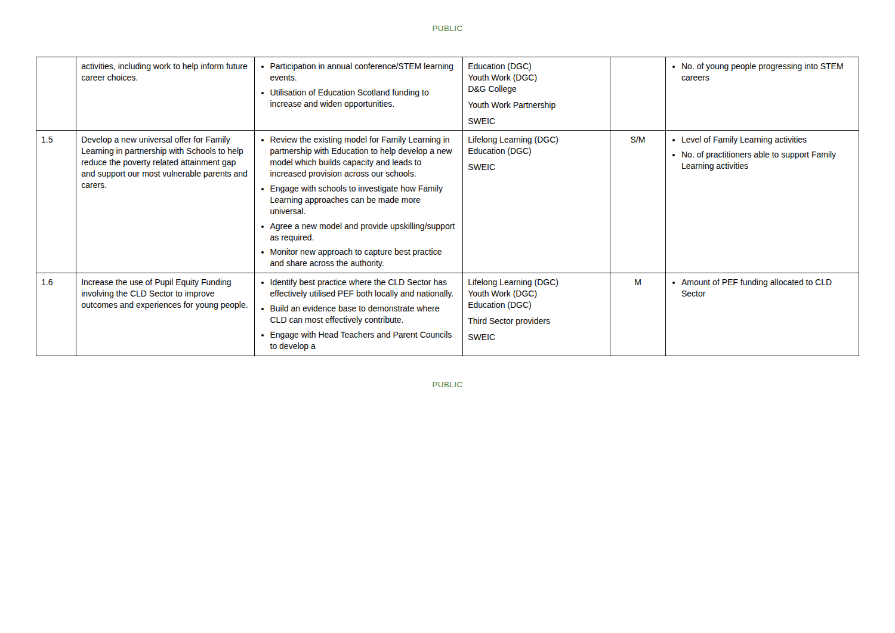PUBLIC
| | activities, including work to help inform future career choices. | Participation in annual conference/STEM learning events. Utilisation of Education Scotland funding to increase and widen opportunities. | Education (DGC) Youth Work (DGC) D&G College Youth Work Partnership SWEIC | | No. of young people progressing into STEM careers |
| 1.5 | Develop a new universal offer for Family Learning in partnership with Schools to help reduce the poverty related attainment gap and support our most vulnerable parents and carers. | Review the existing model for Family Learning in partnership with Education to help develop a new model which builds capacity and leads to increased provision across our schools. Engage with schools to investigate how Family Learning approaches can be made more universal. Agree a new model and provide upskilling/support as required. Monitor new approach to capture best practice and share across the authority. | Lifelong Learning (DGC) Education (DGC) SWEIC | S/M | Level of Family Learning activities No. of practitioners able to support Family Learning activities |
| 1.6 | Increase the use of Pupil Equity Funding involving the CLD Sector to improve outcomes and experiences for young people. | Identify best practice where the CLD Sector has effectively utilised PEF both locally and nationally. Build an evidence base to demonstrate where CLD can most effectively contribute. Engage with Head Teachers and Parent Councils to develop a | Lifelong Learning (DGC) Youth Work (DGC) Education (DGC) Third Sector providers SWEIC | M | Amount of PEF funding allocated to CLD Sector |
PUBLIC